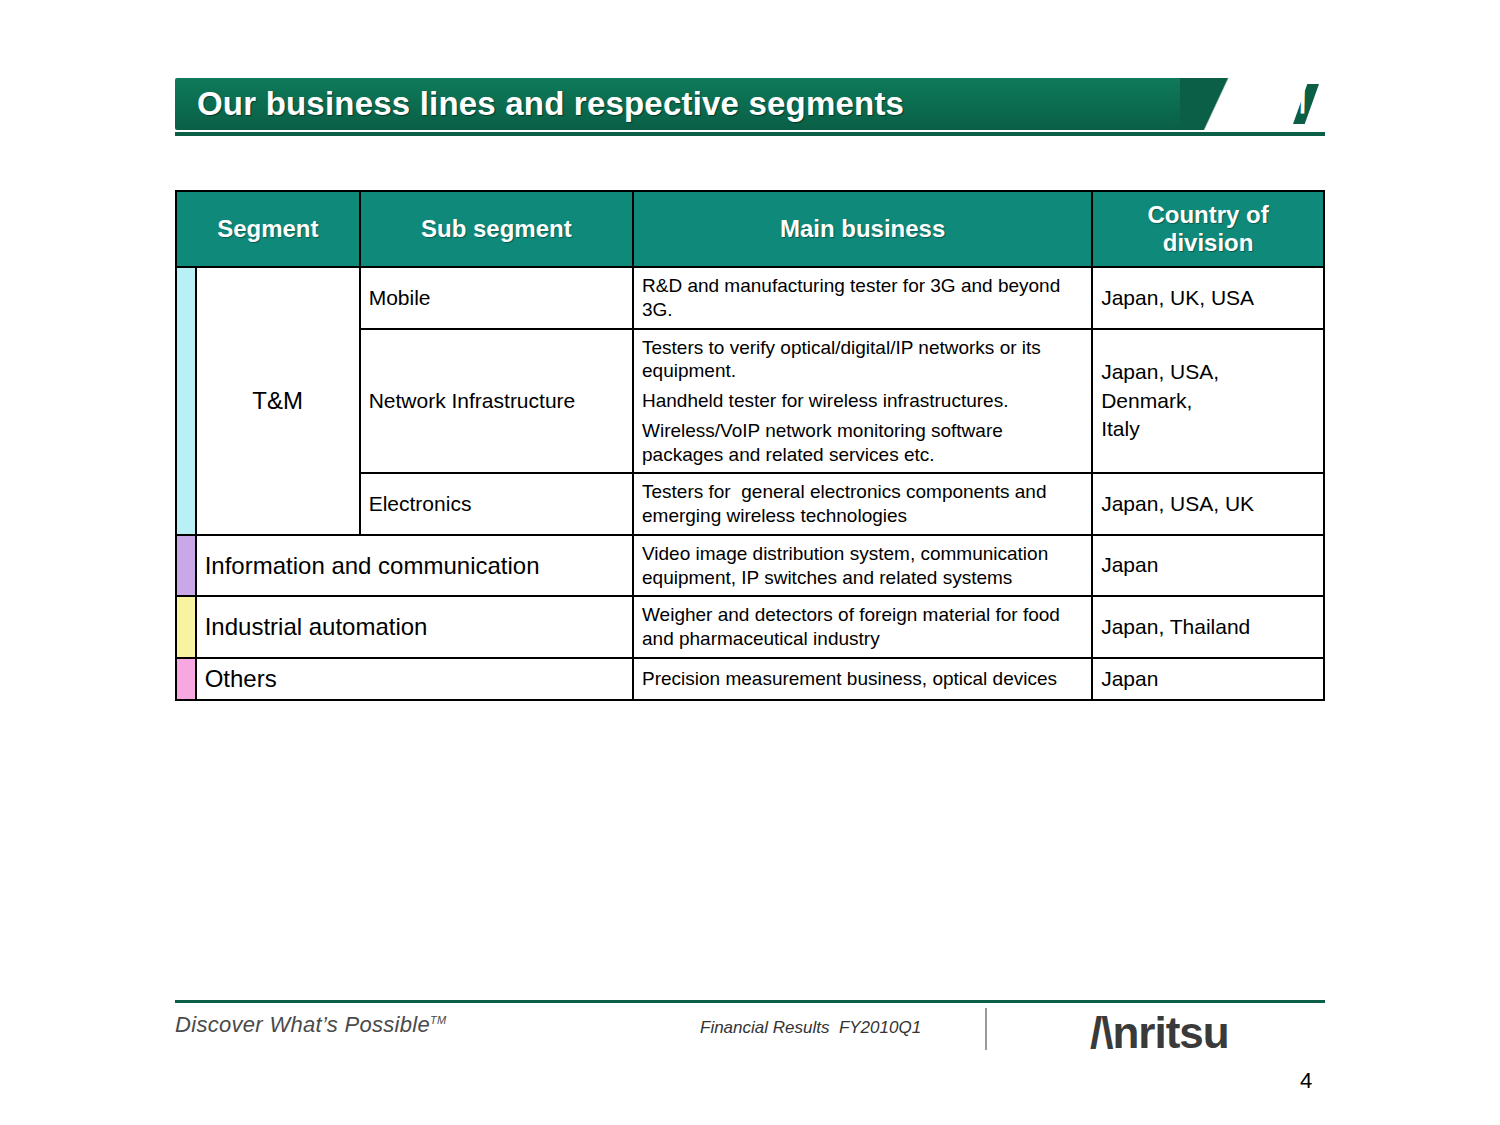Our business lines and respective segments
/\
| Segment | Sub segment | Main business | Country of division |
| --- | --- | --- | --- |
| | T&M | Mobile | R&D and manufacturing tester for 3G and beyond 3G. | Japan, UK, USA |
| Network Infrastructure | Testers to verify optical/digital/IP networks or its equipment. Handheld tester for wireless infrastructures. Wireless/VoIP network monitoring software packages and related services etc. | Japan, USA, Denmark, Italy |
| Electronics | Testers for general electronics components and emerging wireless technologies | Japan, USA, UK |
| | Information and communication | Video image distribution system, communication equipment, IP switches and related systems | Japan |
| | Industrial automation | Weigher and detectors of foreign material for food and pharmaceutical industry | Japan, Thailand |
| | Others | Precision measurement business, optical devices | Japan |
Discover What’s PossibleTM
Financial Results FY2010Q1
/\nritsu
4